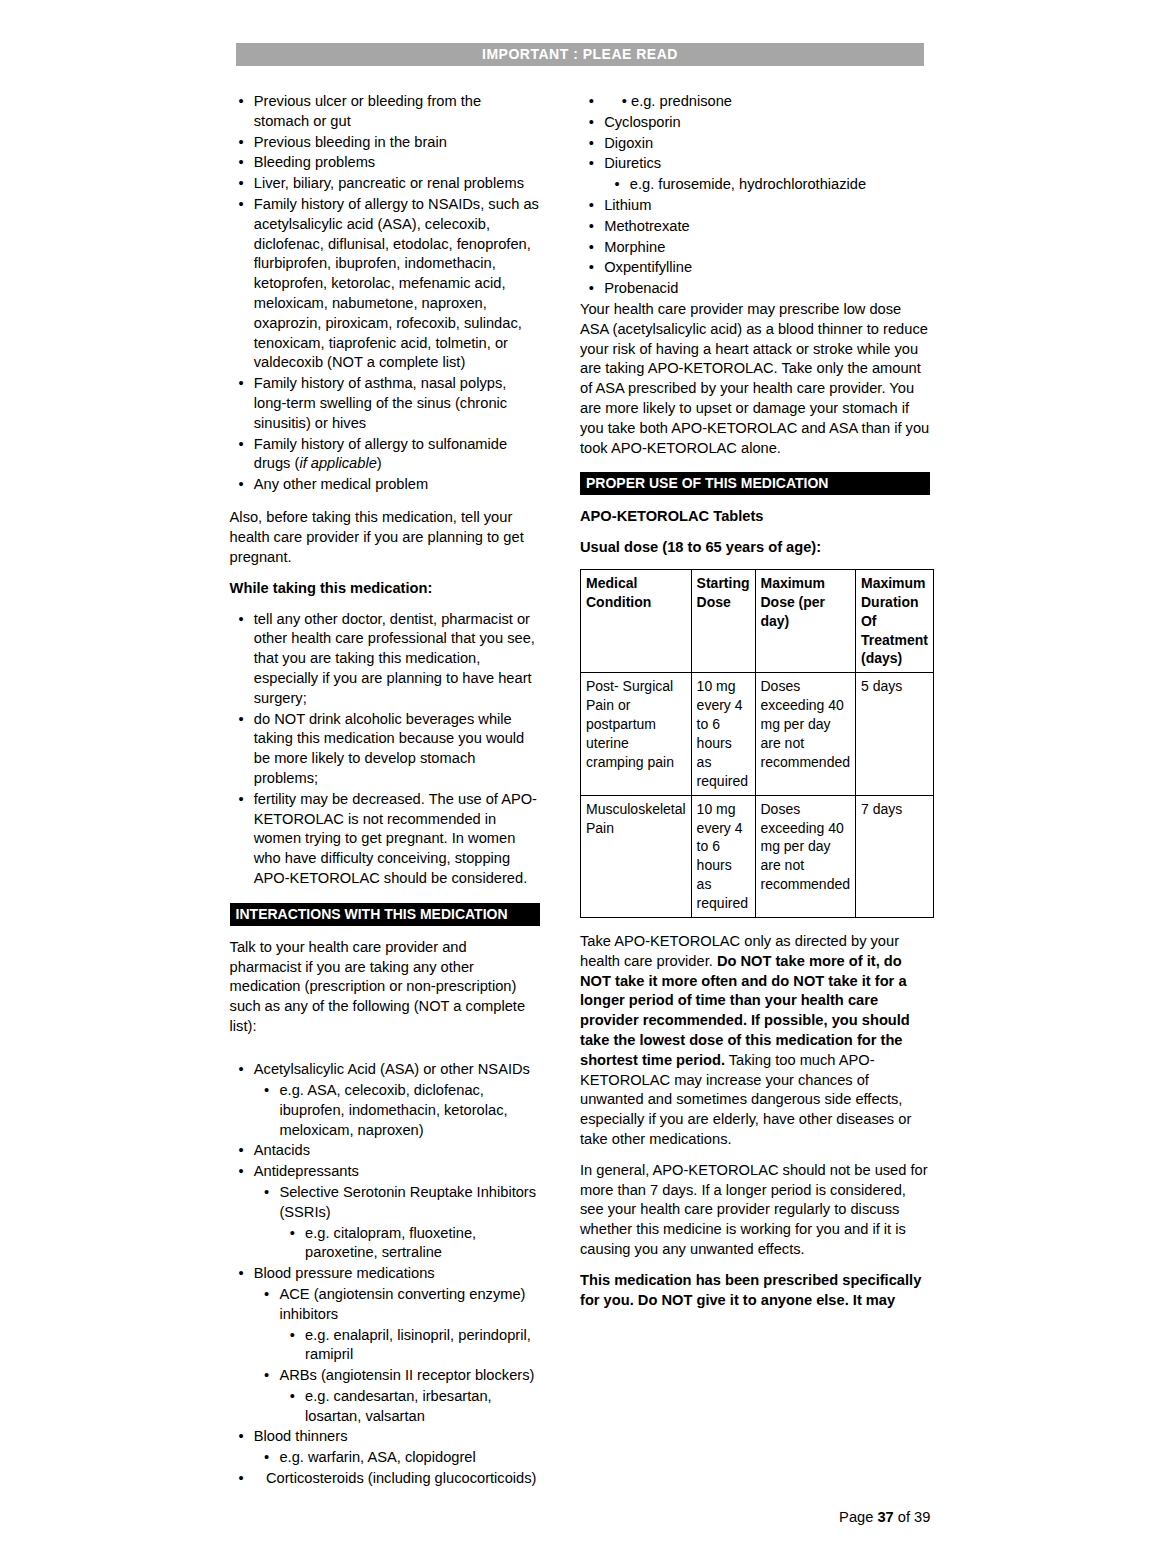IMPORTANT : PLEAE READ
Previous ulcer or bleeding from the stomach or gut
Previous bleeding in the brain
Bleeding problems
Liver, biliary, pancreatic or renal problems
Family history of allergy to NSAIDs, such as acetylsalicylic acid (ASA), celecoxib, diclofenac, diflunisal, etodolac, fenoprofen, flurbiprofen, ibuprofen, indomethacin, ketoprofen, ketorolac, mefenamic acid, meloxicam, nabumetone, naproxen, oxaprozin, piroxicam, rofecoxib, sulindac, tenoxicam, tiaprofenic acid, tolmetin, or valdecoxib (NOT a complete list)
Family history of asthma, nasal polyps, long-term swelling of the sinus (chronic sinusitis) or hives
Family history of allergy to sulfonamide drugs (if applicable)
Any other medical problem
Also, before taking this medication, tell your health care provider if you are planning to get pregnant.
While taking this medication:
tell any other doctor, dentist, pharmacist or other health care professional that you see, that you are taking this medication, especially if you are planning to have heart surgery;
do NOT drink alcoholic beverages while taking this medication because you would be more likely to develop stomach problems;
fertility may be decreased. The use of APO-KETOROLAC is not recommended in women trying to get pregnant. In women who have difficulty conceiving, stopping APO-KETOROLAC should be considered.
INTERACTIONS WITH THIS MEDICATION
Talk to your health care provider and pharmacist if you are taking any other medication (prescription or non-prescription) such as any of the following (NOT a complete list):
Acetylsalicylic Acid (ASA) or other NSAIDs
e.g. ASA, celecoxib, diclofenac, ibuprofen, indomethacin, ketorolac, meloxicam, naproxen)
Antacids
Antidepressants
Selective Serotonin Reuptake Inhibitors (SSRIs)
e.g. citalopram, fluoxetine, paroxetine, sertraline
Blood pressure medications
ACE (angiotensin converting enzyme) inhibitors
e.g. enalapril, lisinopril, perindopril, ramipril
ARBs (angiotensin II receptor blockers)
e.g. candesartan, irbesartan, losartan, valsartan
Blood thinners
e.g. warfarin, ASA, clopidogrel
Corticosteroids (including glucocorticoids)
• e.g. prednisone
Cyclosporin
Digoxin
Diuretics
e.g. furosemide, hydrochlorothiazide
Lithium
Methotrexate
Morphine
Oxpentifylline
Probenacid
Your health care provider may prescribe low dose ASA (acetylsalicylic acid) as a blood thinner to reduce your risk of having a heart attack or stroke while you are taking APO-KETOROLAC. Take only the amount of ASA prescribed by your health care provider. You are more likely to upset or damage your stomach if you take both APO-KETOROLAC and ASA than if you took APO-KETOROLAC alone.
PROPER USE OF THIS MEDICATION
APO-KETOROLAC Tablets
Usual dose (18 to 65 years of age):
| Medical Condition | Starting Dose | Maximum Dose (per day) | Maximum Duration Of Treatment (days) |
| --- | --- | --- | --- |
| Post- Surgical Pain or postpartum uterine cramping pain | 10 mg every 4 to 6 hours as required | Doses exceeding 40 mg per day are not recommended | 5 days |
| Musculoskeletal Pain | 10 mg every 4 to 6 hours as required | Doses exceeding 40 mg per day are not recommended | 7 days |
Take APO-KETOROLAC only as directed by your health care provider. Do NOT take more of it, do NOT take it more often and do NOT take it for a longer period of time than your health care provider recommended. If possible, you should take the lowest dose of this medication for the shortest time period. Taking too much APO-KETOROLAC may increase your chances of unwanted and sometimes dangerous side effects, especially if you are elderly, have other diseases or take other medications.
In general, APO-KETOROLAC should not be used for more than 7 days. If a longer period is considered, see your health care provider regularly to discuss whether this medicine is working for you and if it is causing you any unwanted effects.
This medication has been prescribed specifically for you. Do NOT give it to anyone else. It may
Page 37 of 39